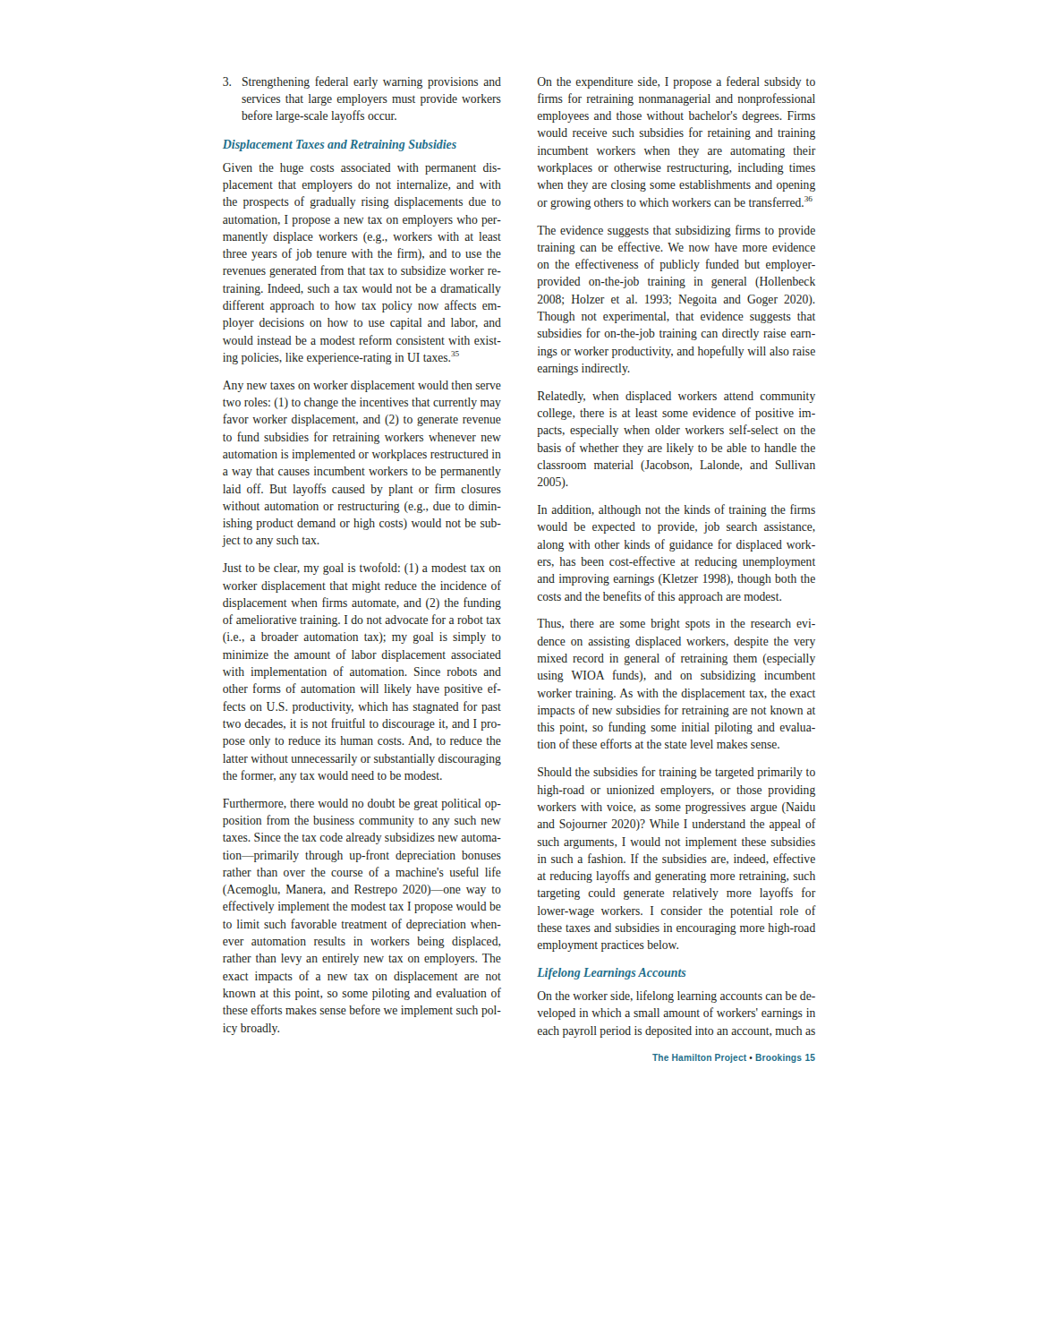Strengthening federal early warning provisions and services that large employers must provide workers before large-scale layoffs occur.
Displacement Taxes and Retraining Subsidies
Given the huge costs associated with permanent displacement that employers do not internalize, and with the prospects of gradually rising displacements due to automation, I propose a new tax on employers who permanently displace workers (e.g., workers with at least three years of job tenure with the firm), and to use the revenues generated from that tax to subsidize worker retraining. Indeed, such a tax would not be a dramatically different approach to how tax policy now affects employer decisions on how to use capital and labor, and would instead be a modest reform consistent with existing policies, like experience-rating in UI taxes.35
Any new taxes on worker displacement would then serve two roles: (1) to change the incentives that currently may favor worker displacement, and (2) to generate revenue to fund subsidies for retraining workers whenever new automation is implemented or workplaces restructured in a way that causes incumbent workers to be permanently laid off. But layoffs caused by plant or firm closures without automation or restructuring (e.g., due to diminishing product demand or high costs) would not be subject to any such tax.
Just to be clear, my goal is twofold: (1) a modest tax on worker displacement that might reduce the incidence of displacement when firms automate, and (2) the funding of ameliorative training. I do not advocate for a robot tax (i.e., a broader automation tax); my goal is simply to minimize the amount of labor displacement associated with implementation of automation. Since robots and other forms of automation will likely have positive effects on U.S. productivity, which has stagnated for past two decades, it is not fruitful to discourage it, and I propose only to reduce its human costs. And, to reduce the latter without unnecessarily or substantially discouraging the former, any tax would need to be modest.
Furthermore, there would no doubt be great political opposition from the business community to any such new taxes. Since the tax code already subsidizes new automation—primarily through up-front depreciation bonuses rather than over the course of a machine's useful life (Acemoglu, Manera, and Restrepo 2020)—one way to effectively implement the modest tax I propose would be to limit such favorable treatment of depreciation whenever automation results in workers being displaced, rather than levy an entirely new tax on employers. The exact impacts of a new tax on displacement are not known at this point, so some piloting and evaluation of these efforts makes sense before we implement such policy broadly.
On the expenditure side, I propose a federal subsidy to firms for retraining nonmanagerial and nonprofessional employees and those without bachelor's degrees. Firms would receive such subsidies for retaining and training incumbent workers when they are automating their workplaces or otherwise restructuring, including times when they are closing some establishments and opening or growing others to which workers can be transferred.36
The evidence suggests that subsidizing firms to provide training can be effective. We now have more evidence on the effectiveness of publicly funded but employer-provided on-the-job training in general (Hollenbeck 2008; Holzer et al. 1993; Negoita and Goger 2020). Though not experimental, that evidence suggests that subsidies for on-the-job training can directly raise earnings or worker productivity, and hopefully will also raise earnings indirectly.
Relatedly, when displaced workers attend community college, there is at least some evidence of positive impacts, especially when older workers self-select on the basis of whether they are likely to be able to handle the classroom material (Jacobson, Lalonde, and Sullivan 2005).
In addition, although not the kinds of training the firms would be expected to provide, job search assistance, along with other kinds of guidance for displaced workers, has been cost-effective at reducing unemployment and improving earnings (Kletzer 1998), though both the costs and the benefits of this approach are modest.
Thus, there are some bright spots in the research evidence on assisting displaced workers, despite the very mixed record in general of retraining them (especially using WIOA funds), and on subsidizing incumbent worker training. As with the displacement tax, the exact impacts of new subsidies for retraining are not known at this point, so funding some initial piloting and evaluation of these efforts at the state level makes sense.
Should the subsidies for training be targeted primarily to high-road or unionized employers, or those providing workers with voice, as some progressives argue (Naidu and Sojourner 2020)? While I understand the appeal of such arguments, I would not implement these subsidies in such a fashion. If the subsidies are, indeed, effective at reducing layoffs and generating more retraining, such targeting could generate relatively more layoffs for lower-wage workers. I consider the potential role of these taxes and subsidies in encouraging more high-road employment practices below.
Lifelong Learnings Accounts
On the worker side, lifelong learning accounts can be developed in which a small amount of workers' earnings in each payroll period is deposited into an account, much as
The Hamilton Project • Brookings 15